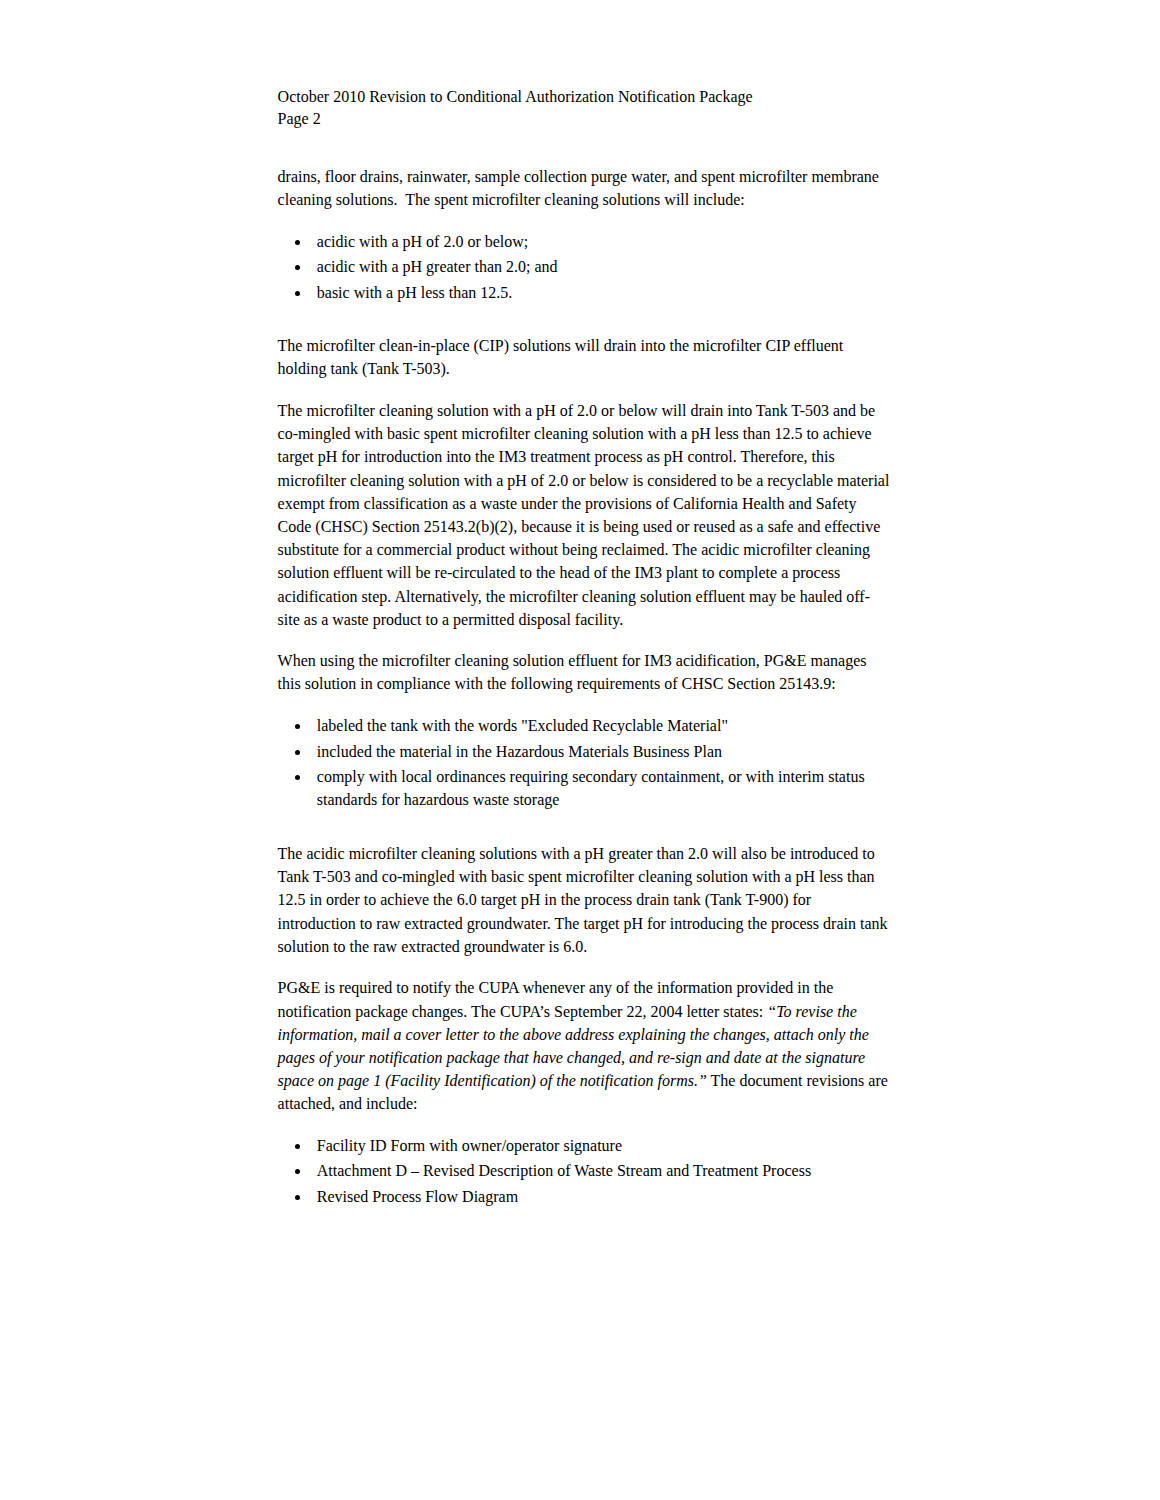October 2010 Revision to Conditional Authorization Notification Package
Page 2
drains, floor drains, rainwater, sample collection purge water, and spent microfilter membrane cleaning solutions. The spent microfilter cleaning solutions will include:
acidic with a pH of 2.0 or below;
acidic with a pH greater than 2.0; and
basic with a pH less than 12.5.
The microfilter clean-in-place (CIP) solutions will drain into the microfilter CIP effluent holding tank (Tank T-503).
The microfilter cleaning solution with a pH of 2.0 or below will drain into Tank T-503 and be co-mingled with basic spent microfilter cleaning solution with a pH less than 12.5 to achieve target pH for introduction into the IM3 treatment process as pH control. Therefore, this microfilter cleaning solution with a pH of 2.0 or below is considered to be a recyclable material exempt from classification as a waste under the provisions of California Health and Safety Code (CHSC) Section 25143.2(b)(2), because it is being used or reused as a safe and effective substitute for a commercial product without being reclaimed. The acidic microfilter cleaning solution effluent will be re-circulated to the head of the IM3 plant to complete a process acidification step. Alternatively, the microfilter cleaning solution effluent may be hauled off-site as a waste product to a permitted disposal facility.
When using the microfilter cleaning solution effluent for IM3 acidification, PG&E manages this solution in compliance with the following requirements of CHSC Section 25143.9:
labeled the tank with the words "Excluded Recyclable Material"
included the material in the Hazardous Materials Business Plan
comply with local ordinances requiring secondary containment, or with interim status standards for hazardous waste storage
The acidic microfilter cleaning solutions with a pH greater than 2.0 will also be introduced to Tank T-503 and co-mingled with basic spent microfilter cleaning solution with a pH less than 12.5 in order to achieve the 6.0 target pH in the process drain tank (Tank T-900) for introduction to raw extracted groundwater. The target pH for introducing the process drain tank solution to the raw extracted groundwater is 6.0.
PG&E is required to notify the CUPA whenever any of the information provided in the notification package changes. The CUPA’s September 22, 2004 letter states: “To revise the information, mail a cover letter to the above address explaining the changes, attach only the pages of your notification package that have changed, and re-sign and date at the signature space on page 1 (Facility Identification) of the notification forms.” The document revisions are attached, and include:
Facility ID Form with owner/operator signature
Attachment D – Revised Description of Waste Stream and Treatment Process
Revised Process Flow Diagram